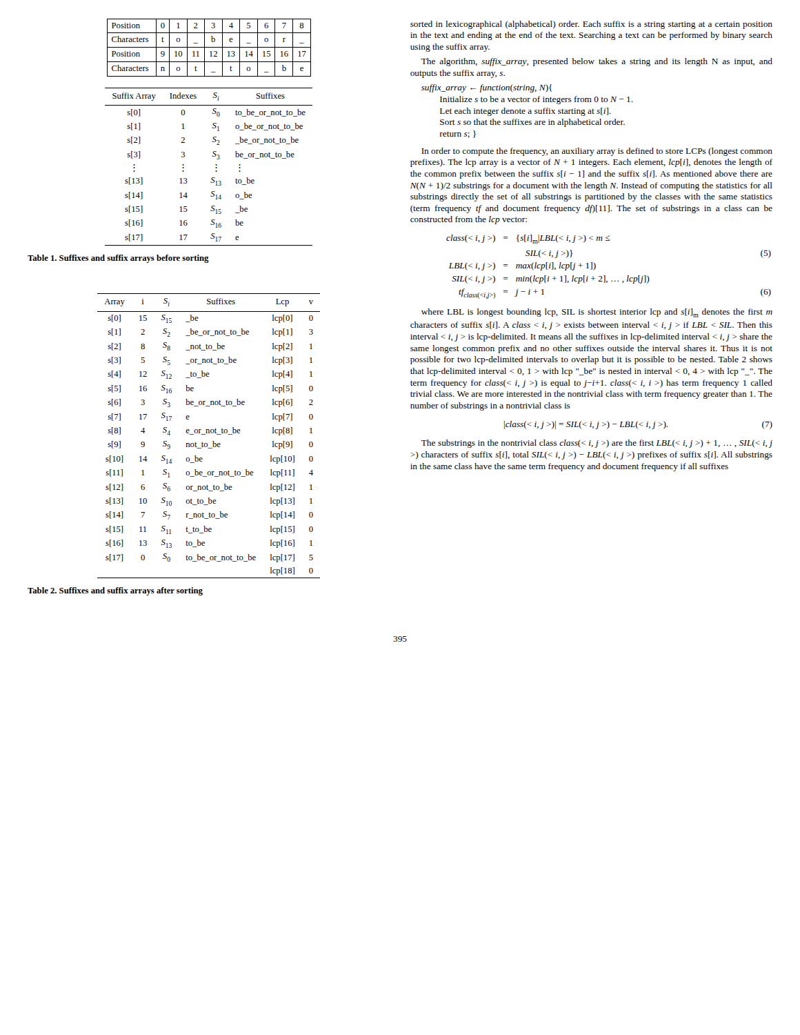| Position | 0 | 1 | 2 | 3 | 4 | 5 | 6 | 7 | 8 |
| Characters | t | o | _ | b | e | _ | o | r | _ |
| Position | 9 | 10 | 11 | 12 | 13 | 14 | 15 | 16 | 17 |
| Characters | n | o | t | _ | t | o | _ | b | e |
| Suffix Array | Indexes | S i | Suffixes |
| --- | --- | --- | --- |
| s[0] | 0 | S 0 | to_be_or_not_to_be |
| s[1] | 1 | S 1 | o_be_or_not_to_be |
| s[2] | 2 | S 2 | _be_or_not_to_be |
| s[3] | 3 | S 3 | be_or_not_to_be |
| ⋮ | ⋮ | ⋮ | ⋮ |
| s[13] | 13 | S 13 | to_be |
| s[14] | 14 | S 14 | o_be |
| s[15] | 15 | S 15 | _be |
| s[16] | 16 | S 16 | be |
| s[17] | 17 | S 17 | e |
Table 1. Suffixes and suffix arrays before sorting
| Array | i | S i | Suffixes | Lcp | v |
| --- | --- | --- | --- | --- | --- |
| s[0] | 15 | S 15 | _be | lcp[0] | 0 |
| s[1] | 2 | S 2 | _be_or_not_to_be | lcp[1] | 3 |
| s[2] | 8 | S 8 | _not_to_be | lcp[2] | 1 |
| s[3] | 5 | S 5 | _or_not_to_be | lcp[3] | 1 |
| s[4] | 12 | S 12 | _to_be | lcp[4] | 1 |
| s[5] | 16 | S 16 | be | lcp[5] | 0 |
| s[6] | 3 | S 3 | be_or_not_to_be | lcp[6] | 2 |
| s[7] | 17 | S 17 | e | lcp[7] | 0 |
| s[8] | 4 | S 4 | e_or_not_to_be | lcp[8] | 1 |
| s[9] | 9 | S 9 | not_to_be | lcp[9] | 0 |
| s[10] | 14 | S 14 | o_be | lcp[10] | 0 |
| s[11] | 1 | S 1 | o_be_or_not_to_be | lcp[11] | 4 |
| s[12] | 6 | S 6 | or_not_to_be | lcp[12] | 1 |
| s[13] | 10 | S 10 | ot_to_be | lcp[13] | 1 |
| s[14] | 7 | S 7 | r_not_to_be | lcp[14] | 0 |
| s[15] | 11 | S 11 | t_to_be | lcp[15] | 0 |
| s[16] | 13 | S 13 | to_be | lcp[16] | 1 |
| s[17] | 0 | S 0 | to_be_or_not_to_be | lcp[17] | 5 |
| | | | | lcp[18] | 0 |
Table 2. Suffixes and suffix arrays after sorting
sorted in lexicographical (alphabetical) order. Each suffix is a string starting at a certain position in the text and ending at the end of the text. Searching a text can be performed by binary search using the suffix array.
The algorithm, suffix_array, presented below takes a string and its length N as input, and outputs the suffix array, s.
suffix_array ← function(string, N){
Initialize s to be a vector of integers from 0 to N − 1.
Let each integer denote a suffix starting at s[i].
Sort s so that the suffixes are in alphabetical order.
return s; }
In order to compute the frequency, an auxiliary array is defined to store LCPs (longest common prefixes). The lcp array is a vector of N + 1 integers. Each element, lcp[i], denotes the length of the common prefix between the suffix s[i − 1] and the suffix s[i]. As mentioned above there are N(N + 1)/2 substrings for a document with the length N. Instead of computing the statistics for all substrings directly the set of all substrings is partitioned by the classes with the same statistics (term frequency tf and document frequency df)[11]. The set of substrings in a class can be constructed from the lcp vector:
| class (< i , j >) | = | { s [ i ] m / LBL (< i , j >) < m ≤ | |
| | | SIL (< i , j >)} | (5) |
| LBL (< i , j >) | = | max ( lcp [ i ], lcp [ j + 1]) | |
| SIL (< i , j >) | = | min ( lcp [ i + 1], lcp [ i + 2], … , lcp [ j ]) | |
| tf class (< i , j >) | = | j − i + 1 | (6) |
where LBL is longest bounding lcp, SIL is shortest interior lcp and s[i]m denotes the first m characters of suffix s[i]. A class < i, j > exists between interval < i, j > if LBL < SIL. Then this interval < i, j > is lcp-delimited. It means all the suffixes in lcp-delimited interval < i, j > share the same longest common prefix and no other suffixes outside the interval shares it. Thus it is not possible for two lcp-delimited intervals to overlap but it is possible to be nested. Table 2 shows that lcp-delimited interval < 0, 1 > with lcp "_be" is nested in interval < 0, 4 > with lcp "_". The term frequency for class(< i, j >) is equal to j−i+1. class(< i, i >) has term frequency 1 called trivial class. We are more interested in the nontrivial class with term frequency greater than 1. The number of substrings in a nontrivial class is
(7) |class(< i, j >)| = SIL(< i, j >) − LBL(< i, j >).
The substrings in the nontrivial class class(< i, j >) are the first LBL(< i, j >) + 1, … , SIL(< i, j >) characters of suffix s[i], total SIL(< i, j >) − LBL(< i, j >) prefixes of suffix s[i]. All substrings in the same class have the same term frequency and document frequency if all suffixes
395